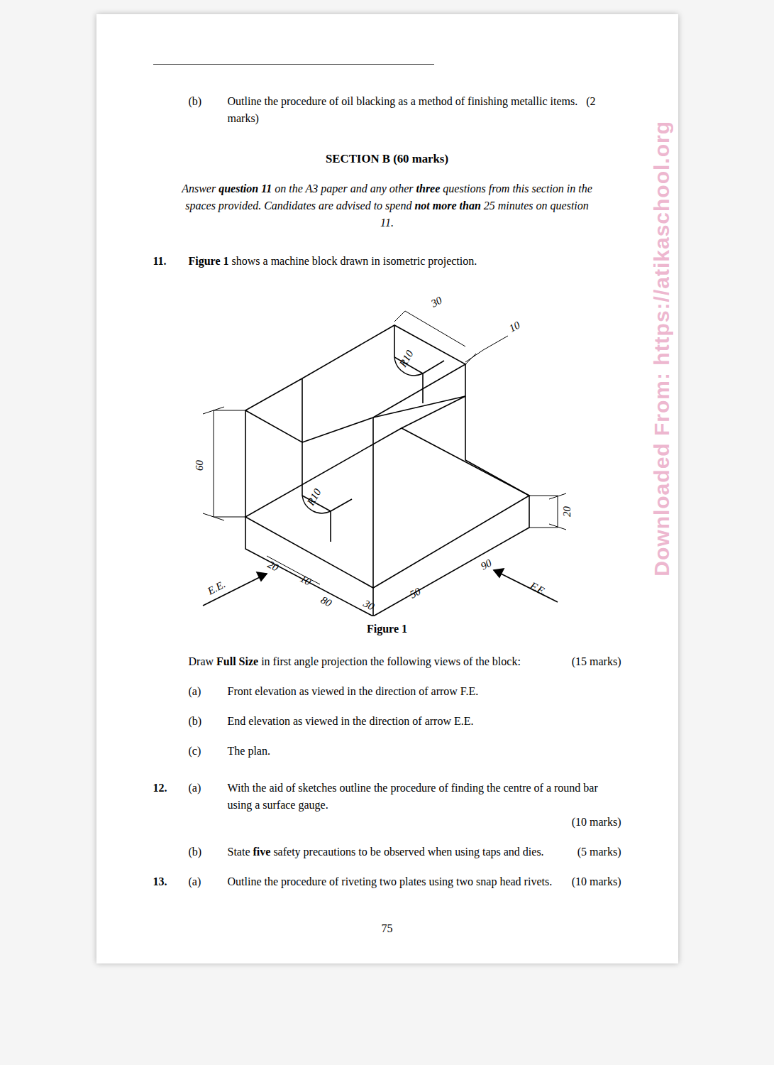Downloaded From: https://atikaschool.org
(b)
Outline the procedure of oil blacking as a method of finishing metallic items. (2 marks)
SECTION B (60 marks)
Answer question 11 on the A3 paper and any other three questions from this section in the spaces provided. Candidates are advised to spend not more than 25 minutes on question 11.
11.
Figure 1 shows a machine block drawn in isometric projection.
30 10 60 20 20 10 80 30 50 90 R10 R10 E.E. F.E.
Figure 1
Draw Full Size in first angle projection the following views of the block: (15 marks)
(a)
Front elevation as viewed in the direction of arrow F.E.
(b)
End elevation as viewed in the direction of arrow E.E.
(c)
The plan.
12.
(a)
With the aid of sketches outline the procedure of finding the centre of a round bar using a surface gauge.
(10 marks)
(b)
State five safety precautions to be observed when using taps and dies. (5 marks)
13.
(a)
Outline the procedure of riveting two plates using two snap head rivets. (10 marks)
75